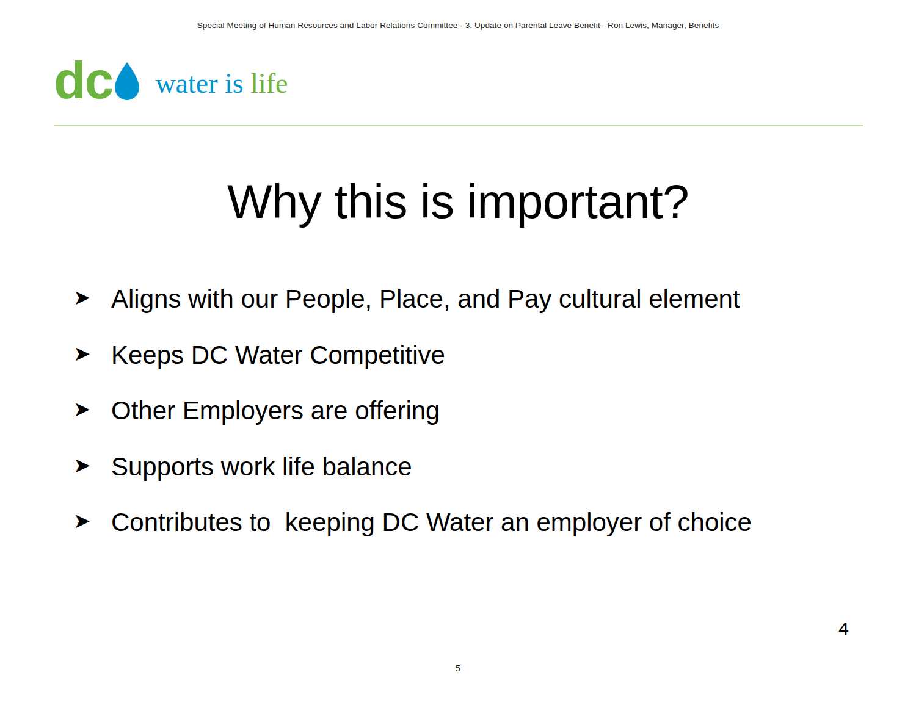Special Meeting of Human Resources and Labor Relations Committee - 3. Update on Parental Leave Benefit - Ron Lewis, Manager, Benefits
dc
water is life
Why this is important?
Aligns with our People, Place, and Pay cultural element
Keeps DC Water Competitive
Other Employers are offering
Supports work life balance
Contributes to keeping DC Water an employer of choice
4
5